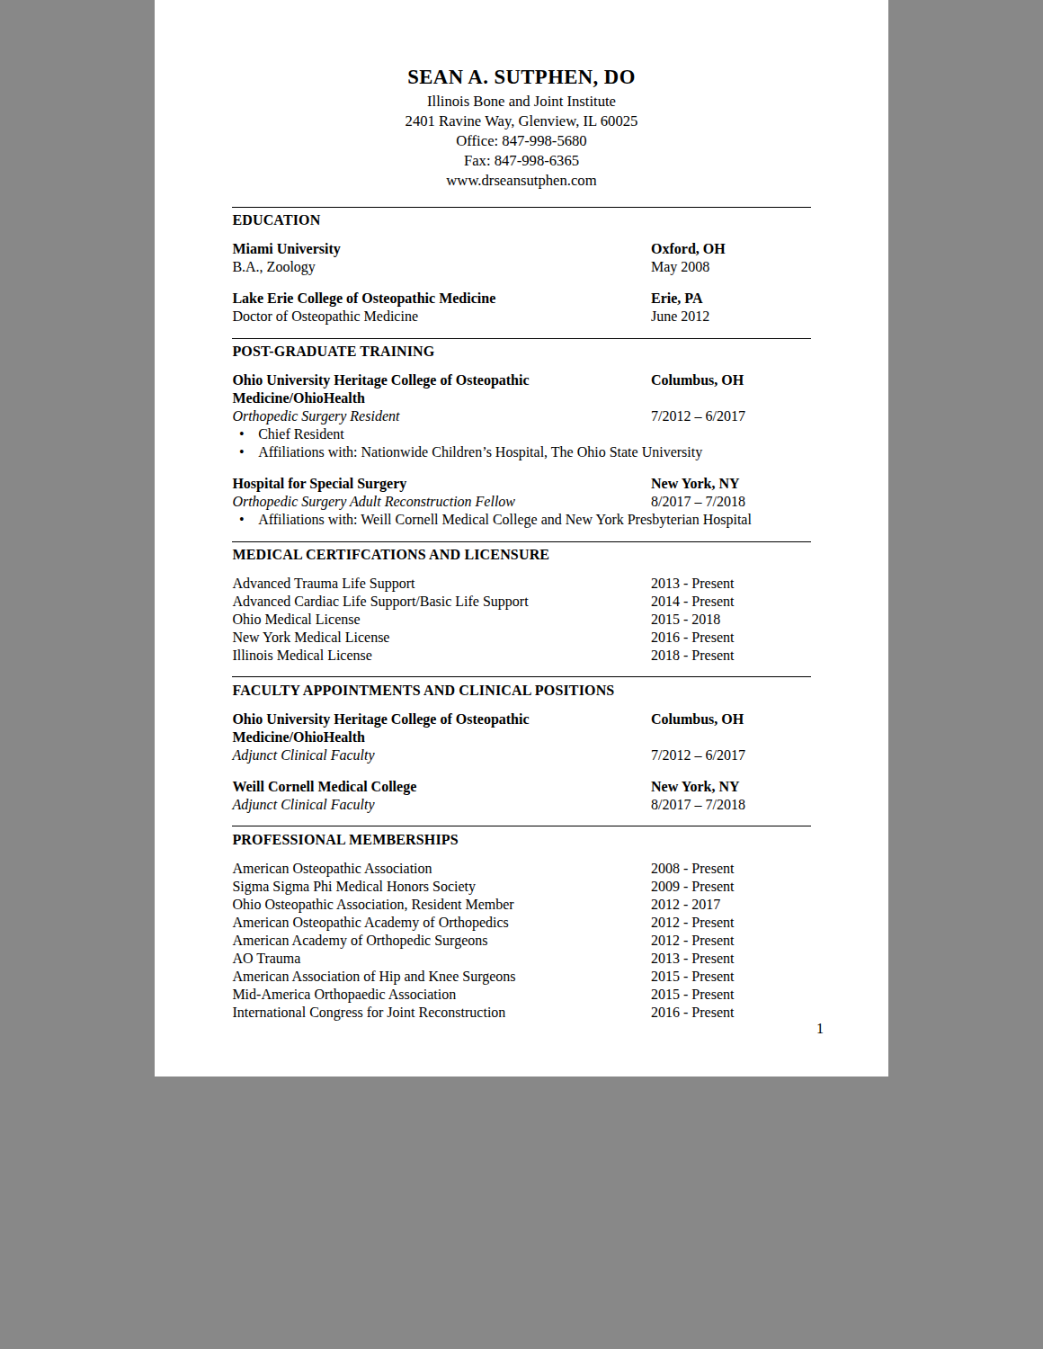SEAN A. SUTPHEN, DO
Illinois Bone and Joint Institute
2401 Ravine Way, Glenview, IL 60025
Office: 847-998-5680
Fax: 847-998-6365
www.drseansutphen.com
Education
| Miami University | Oxford, OH |
| B.A., Zoology | May 2008 |
| Lake Erie College of Osteopathic Medicine | Erie, PA |
| Doctor of Osteopathic Medicine | June 2012 |
Post-Graduate Training
| Ohio University Heritage College of Osteopathic Medicine/OhioHealth | Columbus, OH |
| Orthopedic Surgery Resident | 7/2012 – 6/2017 |
Chief Resident
Affiliations with: Nationwide Children’s Hospital, The Ohio State University
| Hospital for Special Surgery | New York, NY |
| Orthopedic Surgery Adult Reconstruction Fellow | 8/2017 – 7/2018 |
Affiliations with: Weill Cornell Medical College and New York Presbyterian Hospital
Medical Certifcations and Licensure
| Advanced Trauma Life Support | 2013 - Present |
| Advanced Cardiac Life Support/Basic Life Support | 2014 - Present |
| Ohio Medical License | 2015 - 2018 |
| New York Medical License | 2016 - Present |
| Illinois Medical License | 2018 - Present |
Faculty Appointments and Clinical Positions
| Ohio University Heritage College of Osteopathic Medicine/OhioHealth | Columbus, OH |
| Adjunct Clinical Faculty | 7/2012 – 6/2017 |
| Weill Cornell Medical College | New York, NY |
| Adjunct Clinical Faculty | 8/2017 – 7/2018 |
Professional Memberships
| American Osteopathic Association | 2008 - Present |
| Sigma Sigma Phi Medical Honors Society | 2009 - Present |
| Ohio Osteopathic Association, Resident Member | 2012 - 2017 |
| American Osteopathic Academy of Orthopedics | 2012 - Present |
| American Academy of Orthopedic Surgeons | 2012 - Present |
| AO Trauma | 2013 - Present |
| American Association of Hip and Knee Surgeons | 2015 - Present |
| Mid-America Orthopaedic Association | 2015 - Present |
| International Congress for Joint Reconstruction | 2016 - Present |
1